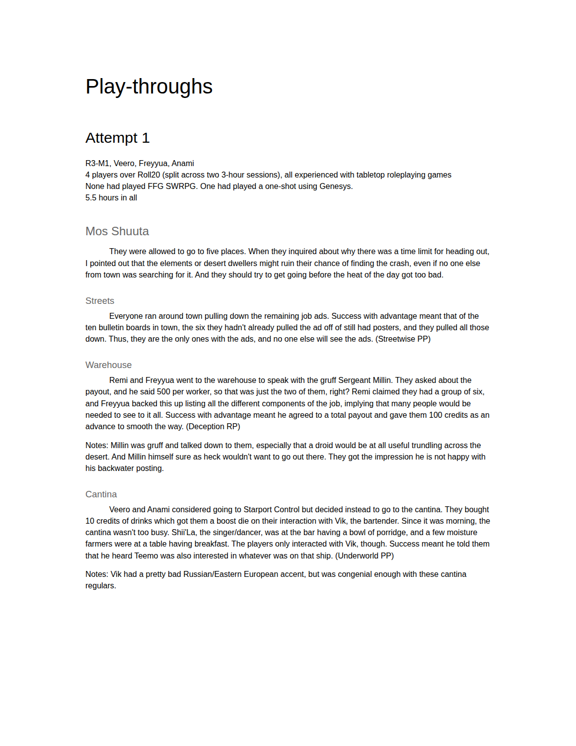Play-throughs
Attempt 1
R3-M1, Veero, Freyyua, Anami
4 players over Roll20 (split across two 3-hour sessions), all experienced with tabletop roleplaying games
None had played FFG SWRPG. One had played a one-shot using Genesys.
5.5 hours in all
Mos Shuuta
They were allowed to go to five places. When they inquired about why there was a time limit for heading out, I pointed out that the elements or desert dwellers might ruin their chance of finding the crash, even if no one else from town was searching for it. And they should try to get going before the heat of the day got too bad.
Streets
Everyone ran around town pulling down the remaining job ads. Success with advantage meant that of the ten bulletin boards in town, the six they hadn't already pulled the ad off of still had posters, and they pulled all those down. Thus, they are the only ones with the ads, and no one else will see the ads. (Streetwise PP)
Warehouse
Remi and Freyyua went to the warehouse to speak with the gruff Sergeant Millin. They asked about the payout, and he said 500 per worker, so that was just the two of them, right? Remi claimed they had a group of six, and Freyyua backed this up listing all the different components of the job, implying that many people would be needed to see to it all. Success with advantage meant he agreed to a total payout and gave them 100 credits as an advance to smooth the way. (Deception RP)
Notes: Millin was gruff and talked down to them, especially that a droid would be at all useful trundling across the desert. And Millin himself sure as heck wouldn't want to go out there. They got the impression he is not happy with his backwater posting.
Cantina
Veero and Anami considered going to Starport Control but decided instead to go to the cantina. They bought 10 credits of drinks which got them a boost die on their interaction with Vik, the bartender. Since it was morning, the cantina wasn't too busy. Shii'La, the singer/dancer, was at the bar having a bowl of porridge, and a few moisture farmers were at a table having breakfast. The players only interacted with Vik, though. Success meant he told them that he heard Teemo was also interested in whatever was on that ship. (Underworld PP)
Notes: Vik had a pretty bad Russian/Eastern European accent, but was congenial enough with these cantina regulars.